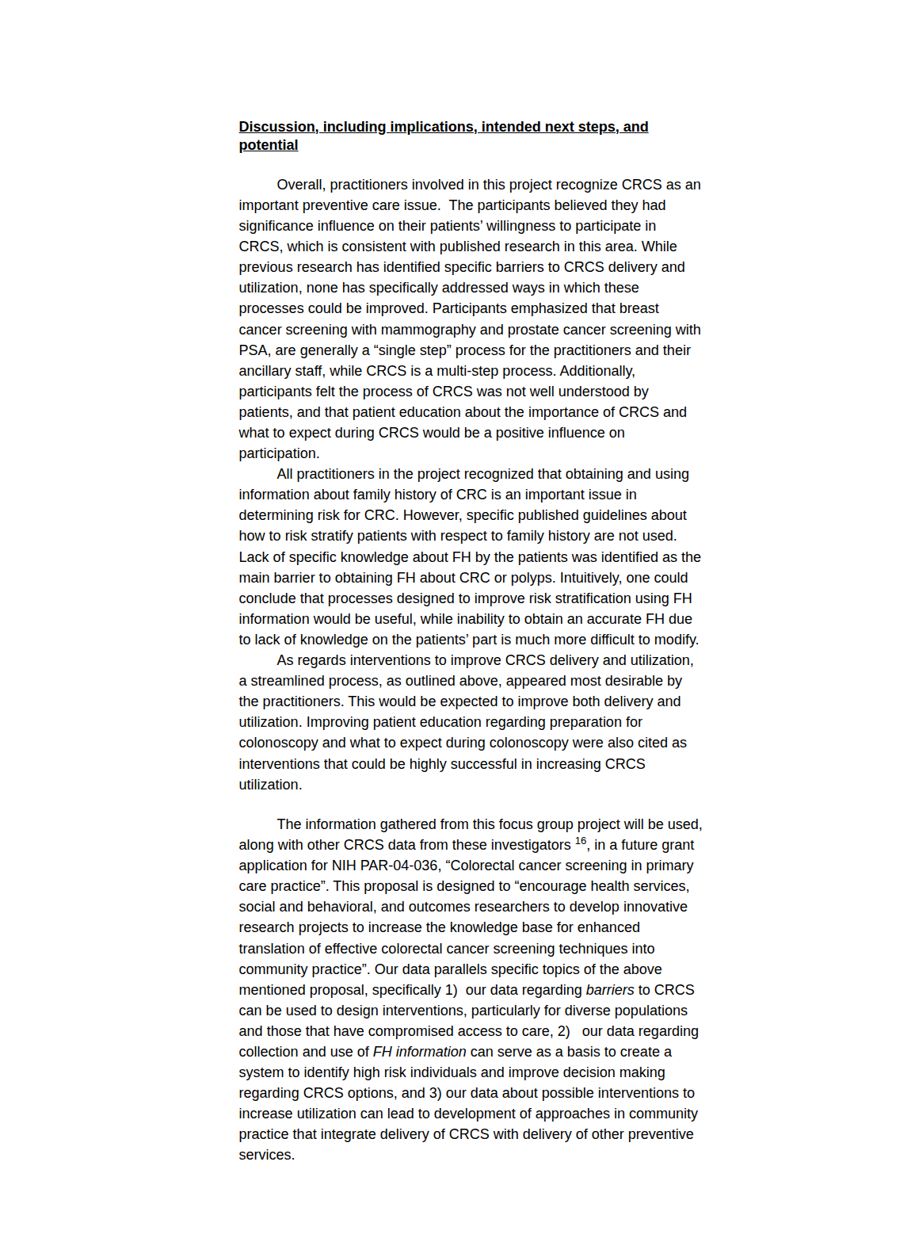Discussion, including implications, intended next steps, and potential
Overall, practitioners involved in this project recognize CRCS as an important preventive care issue. The participants believed they had significance influence on their patients’ willingness to participate in CRCS, which is consistent with published research in this area. While previous research has identified specific barriers to CRCS delivery and utilization, none has specifically addressed ways in which these processes could be improved. Participants emphasized that breast cancer screening with mammography and prostate cancer screening with PSA, are generally a “single step” process for the practitioners and their ancillary staff, while CRCS is a multi-step process. Additionally, participants felt the process of CRCS was not well understood by patients, and that patient education about the importance of CRCS and what to expect during CRCS would be a positive influence on participation.
All practitioners in the project recognized that obtaining and using information about family history of CRC is an important issue in determining risk for CRC. However, specific published guidelines about how to risk stratify patients with respect to family history are not used. Lack of specific knowledge about FH by the patients was identified as the main barrier to obtaining FH about CRC or polyps. Intuitively, one could conclude that processes designed to improve risk stratification using FH information would be useful, while inability to obtain an accurate FH due to lack of knowledge on the patients’ part is much more difficult to modify.
As regards interventions to improve CRCS delivery and utilization, a streamlined process, as outlined above, appeared most desirable by the practitioners. This would be expected to improve both delivery and utilization. Improving patient education regarding preparation for colonoscopy and what to expect during colonoscopy were also cited as interventions that could be highly successful in increasing CRCS utilization.
The information gathered from this focus group project will be used, along with other CRCS data from these investigators 16, in a future grant application for NIH PAR-04-036, “Colorectal cancer screening in primary care practice”. This proposal is designed to “encourage health services, social and behavioral, and outcomes researchers to develop innovative research projects to increase the knowledge base for enhanced translation of effective colorectal cancer screening techniques into community practice”. Our data parallels specific topics of the above mentioned proposal, specifically 1) our data regarding barriers to CRCS can be used to design interventions, particularly for diverse populations and those that have compromised access to care, 2) our data regarding collection and use of FH information can serve as a basis to create a system to identify high risk individuals and improve decision making regarding CRCS options, and 3) our data about possible interventions to increase utilization can lead to development of approaches in community practice that integrate delivery of CRCS with delivery of other preventive services.